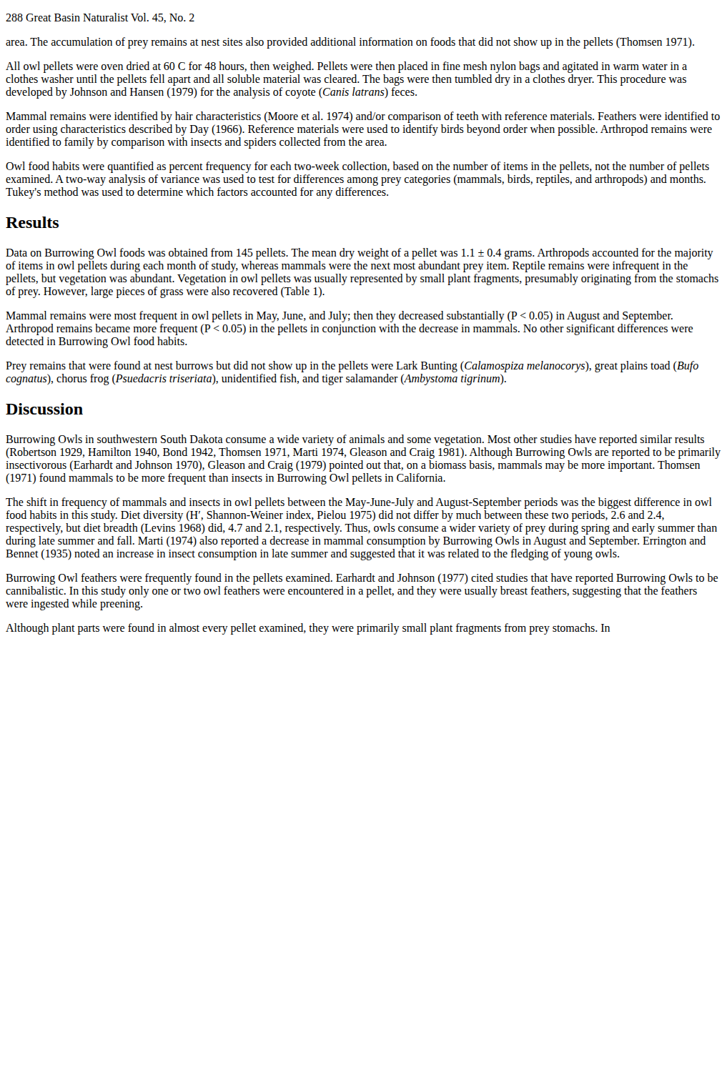288 Great Basin Naturalist Vol. 45, No. 2
area. The accumulation of prey remains at nest sites also provided additional information on foods that did not show up in the pellets (Thomsen 1971).
All owl pellets were oven dried at 60 C for 48 hours, then weighed. Pellets were then placed in fine mesh nylon bags and agitated in warm water in a clothes washer until the pellets fell apart and all soluble material was cleared. The bags were then tumbled dry in a clothes dryer. This procedure was developed by Johnson and Hansen (1979) for the analysis of coyote (Canis latrans) feces.
Mammal remains were identified by hair characteristics (Moore et al. 1974) and/or comparison of teeth with reference materials. Feathers were identified to order using characteristics described by Day (1966). Reference materials were used to identify birds beyond order when possible. Arthropod remains were identified to family by comparison with insects and spiders collected from the area.
Owl food habits were quantified as percent frequency for each two-week collection, based on the number of items in the pellets, not the number of pellets examined. A two-way analysis of variance was used to test for differences among prey categories (mammals, birds, reptiles, and arthropods) and months. Tukey's method was used to determine which factors accounted for any differences.
Results
Data on Burrowing Owl foods was obtained from 145 pellets. The mean dry weight of a pellet was 1.1 ± 0.4 grams. Arthropods accounted for the majority of items in owl pellets during each month of study, whereas mammals were the next most abundant prey item. Reptile remains were infrequent in the pellets, but vegetation was abundant. Vegetation in owl pellets was usually represented by small plant fragments, presumably originating from the stomachs of prey. However, large pieces of grass were also recovered (Table 1).
Mammal remains were most frequent in owl pellets in May, June, and July; then they decreased substantially (P < 0.05) in August and September. Arthropod remains became more frequent (P < 0.05) in the pellets in conjunction with the decrease in mammals. No other significant differences were detected in Burrowing Owl food habits.
Prey remains that were found at nest burrows but did not show up in the pellets were Lark Bunting (Calamospiza melanocorys), great plains toad (Bufo cognatus), chorus frog (Psuedacris triseriata), unidentified fish, and tiger salamander (Ambystoma tigrinum).
Discussion
Burrowing Owls in southwestern South Dakota consume a wide variety of animals and some vegetation. Most other studies have reported similar results (Robertson 1929, Hamilton 1940, Bond 1942, Thomsen 1971, Marti 1974, Gleason and Craig 1981). Although Burrowing Owls are reported to be primarily insectivorous (Earhardt and Johnson 1970), Gleason and Craig (1979) pointed out that, on a biomass basis, mammals may be more important. Thomsen (1971) found mammals to be more frequent than insects in Burrowing Owl pellets in California.
The shift in frequency of mammals and insects in owl pellets between the May-June-July and August-September periods was the biggest difference in owl food habits in this study. Diet diversity (H′, Shannon-Weiner index, Pielou 1975) did not differ by much between these two periods, 2.6 and 2.4, respectively, but diet breadth (Levins 1968) did, 4.7 and 2.1, respectively. Thus, owls consume a wider variety of prey during spring and early summer than during late summer and fall. Marti (1974) also reported a decrease in mammal consumption by Burrowing Owls in August and September. Errington and Bennet (1935) noted an increase in insect consumption in late summer and suggested that it was related to the fledging of young owls.
Burrowing Owl feathers were frequently found in the pellets examined. Earhardt and Johnson (1977) cited studies that have reported Burrowing Owls to be cannibalistic. In this study only one or two owl feathers were encountered in a pellet, and they were usually breast feathers, suggesting that the feathers were ingested while preening.
Although plant parts were found in almost every pellet examined, they were primarily small plant fragments from prey stomachs. In